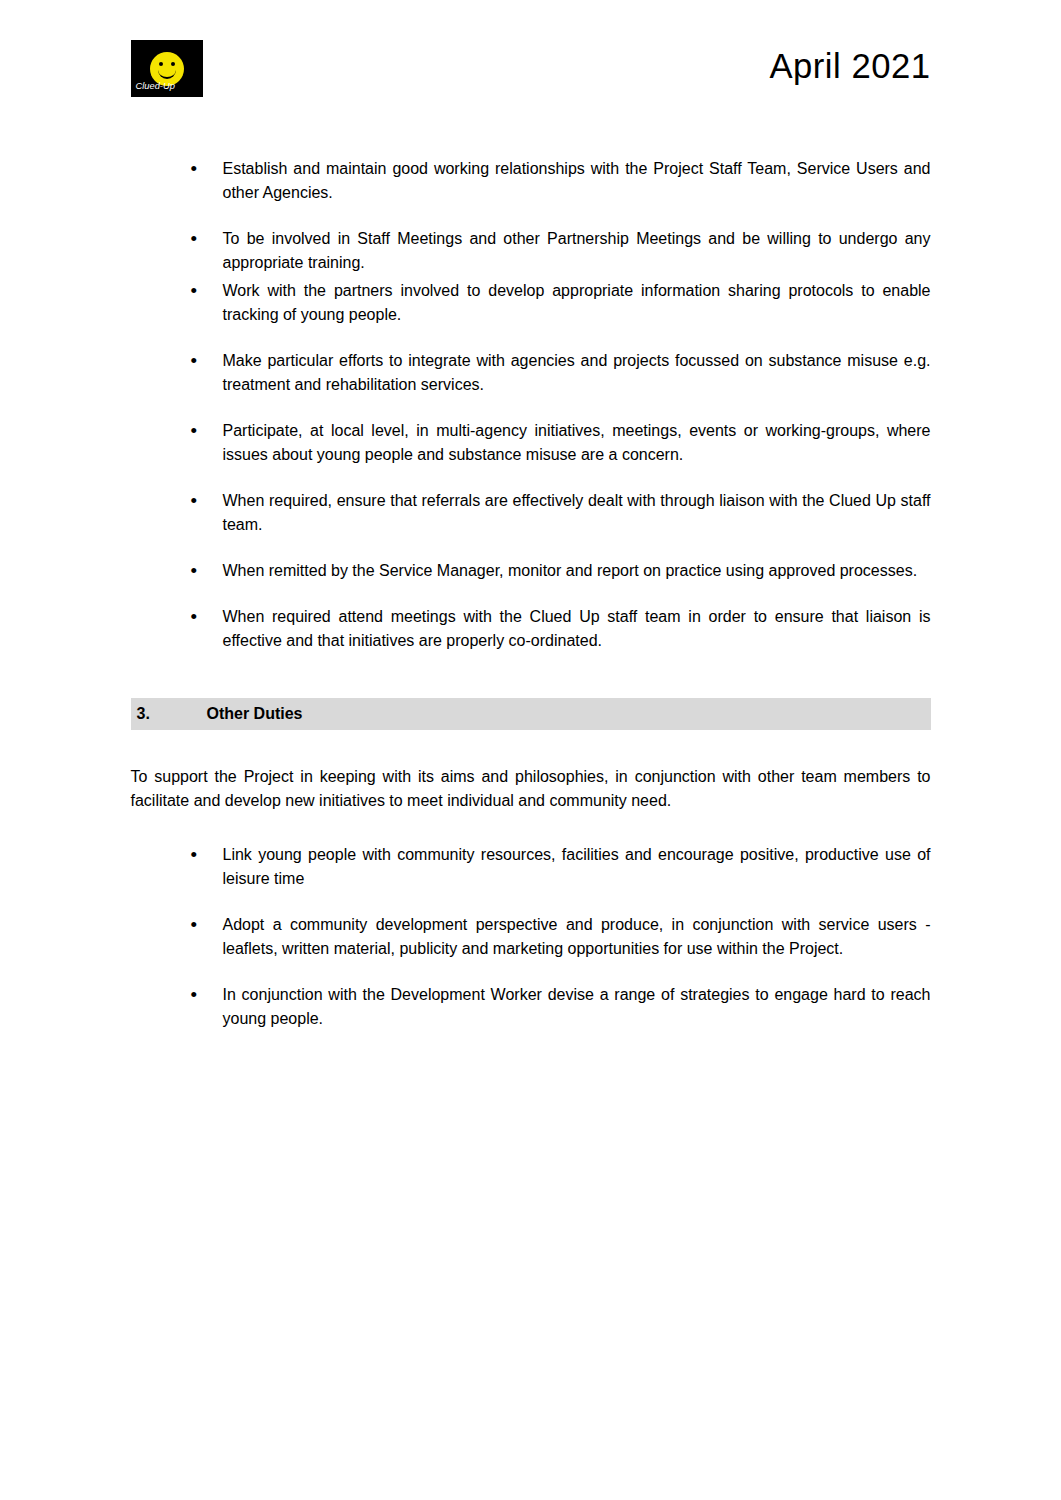Clued-Up
April 2021
Establish and maintain good working relationships with the Project Staff Team, Service Users and other Agencies.
To be involved in Staff Meetings and other Partnership Meetings and be willing to undergo any appropriate training.
Work with the partners involved to develop appropriate information sharing protocols to enable tracking of young people.
Make particular efforts to integrate with agencies and projects focussed on substance misuse e.g. treatment and rehabilitation services.
Participate, at local level, in multi-agency initiatives, meetings, events or working-groups, where issues about young people and substance misuse are a concern.
When required, ensure that referrals are effectively dealt with through liaison with the Clued Up staff team.
When remitted by the Service Manager, monitor and report on practice using approved processes.
When required attend meetings with the Clued Up staff team in order to ensure that liaison is effective and that initiatives are properly co-ordinated.
3. Other Duties
To support the Project in keeping with its aims and philosophies, in conjunction with other team members to facilitate and develop new initiatives to meet individual and community need.
Link young people with community resources, facilities and encourage positive, productive use of leisure time
Adopt a community development perspective and produce, in conjunction with service users - leaflets, written material, publicity and marketing opportunities for use within the Project.
In conjunction with the Development Worker devise a range of strategies to engage hard to reach young people.